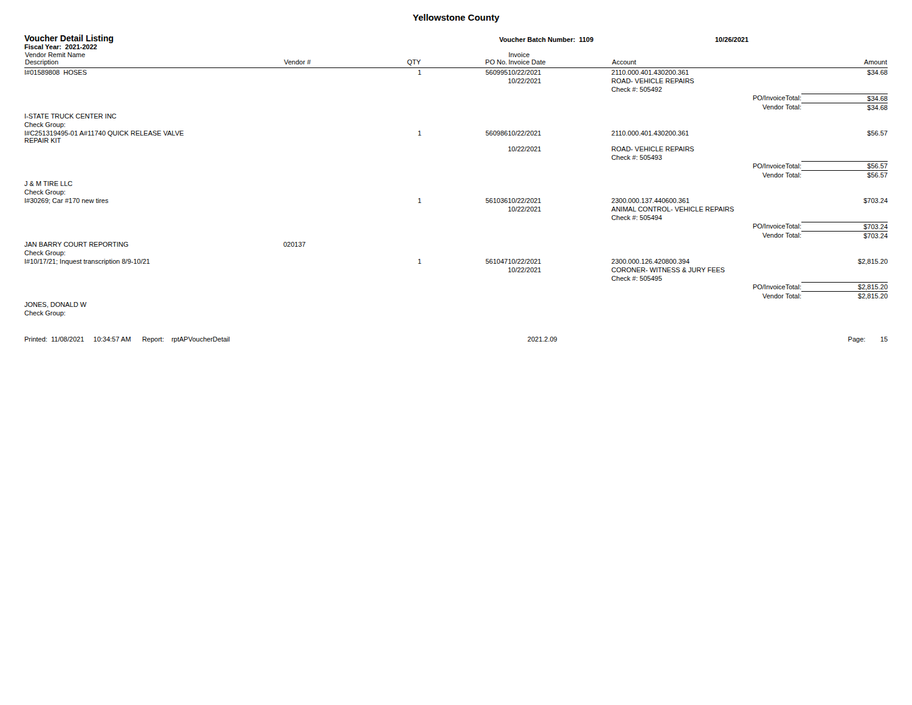Yellowstone County
| Voucher Detail Listing | Voucher Batch Number: 1109 | 10/26/2021 |
| Fiscal Year: 2021-2022 |
| Vendor Remit Name Description | Vendor # | QTY | PO No. | Invoice Invoice Date | Account | Amount |
| I#01589808 HOSES | | 1 | 560995 | 10/22/2021 | 2110.000.401.430200.361 | $34.68 |
| | | | | 10/22/2021 | ROAD- VEHICLE REPAIRS | |
| | | | | | Check #: 505492 | |
| | | | | | PO/InvoiceTotal: | $34.68 |
| | | | | | Vendor Total: | $34.68 |
| I-STATE TRUCK CENTER INC | | | | | | |
| Check Group: | | | | | | |
| I#C251319495-01 A#11740 QUICK RELEASE VALVE REPAIR KIT | | 1 | 560986 | 10/22/2021 | 2110.000.401.430200.361 | $56.57 |
| | | | | 10/22/2021 | ROAD- VEHICLE REPAIRS | |
| | | | | | Check #: 505493 | |
| | | | | | PO/InvoiceTotal: | $56.57 |
| | | | | | Vendor Total: | $56.57 |
| J & M TIRE LLC | | | | | | |
| Check Group: | | | | | | |
| I#30269; Car #170 new tires | | 1 | 561036 | 10/22/2021 | 2300.000.137.440600.361 | $703.24 |
| | | | | 10/22/2021 | ANIMAL CONTROL- VEHICLE REPAIRS | |
| | | | | | Check #: 505494 | |
| | | | | | PO/InvoiceTotal: | $703.24 |
| | | | | | Vendor Total: | $703.24 |
| JAN BARRY COURT REPORTING | 020137 | | | | | |
| Check Group: | | | | | | |
| I#10/17/21; Inquest transcription 8/9-10/21 | | 1 | 561047 | 10/22/2021 | 2300.000.126.420800.394 | $2,815.20 |
| | | | | 10/22/2021 | CORONER- WITNESS & JURY FEES | |
| | | | | | Check #: 505495 | |
| | | | | | PO/InvoiceTotal: | $2,815.20 |
| | | | | | Vendor Total: | $2,815.20 |
| JONES, DONALD W | | | | | | |
| Check Group: | | | | | | |
| Printed: 11/08/2021 10:34:57 AM Report: rptAPVoucherDetail | 2021.2.09 | Page: 15 |